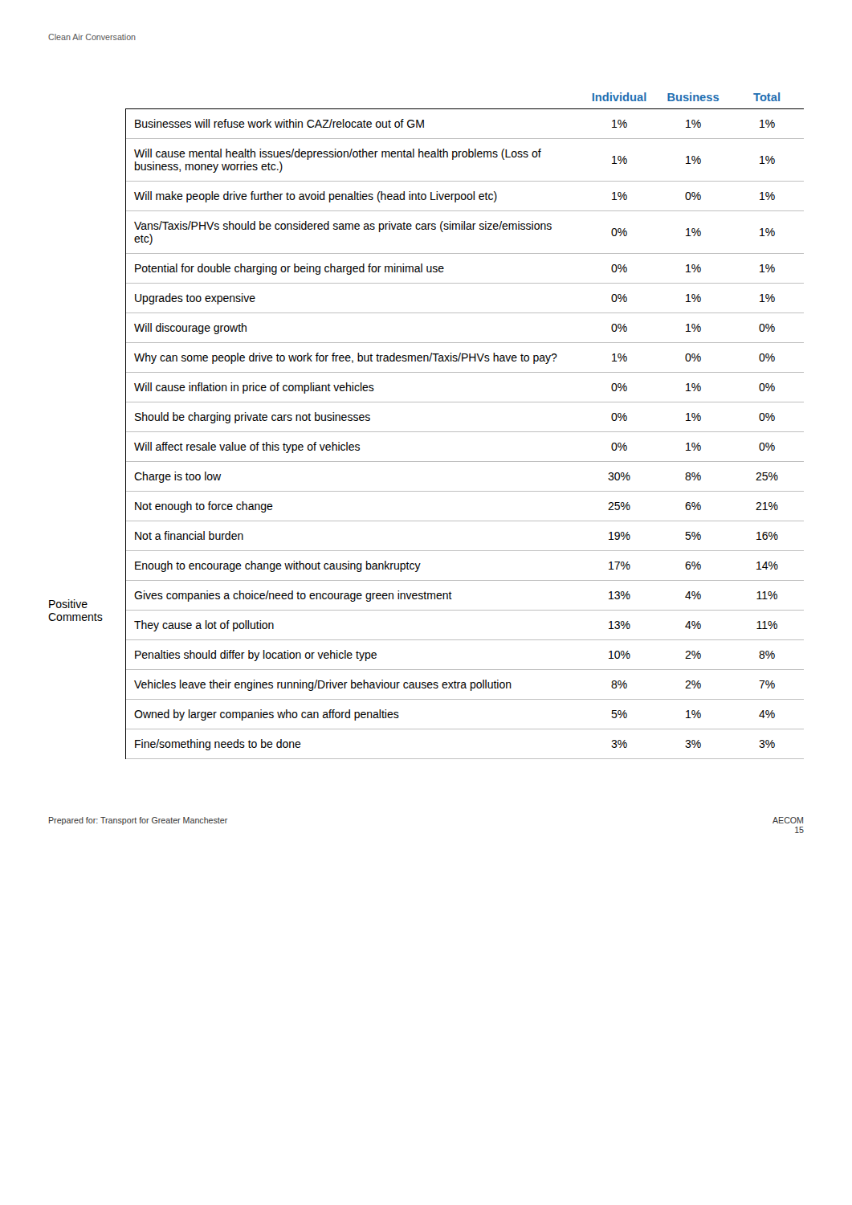Clean Air Conversation
| | | Individual | Business | Total |
| --- | --- | --- | --- | --- |
| | Businesses will refuse work within CAZ/relocate out of GM | 1% | 1% | 1% |
| Will cause mental health issues/depression/other mental health problems (Loss of business, money worries etc.) | 1% | 1% | 1% |
| Will make people drive further to avoid penalties (head into Liverpool etc) | 1% | 0% | 1% |
| Vans/Taxis/PHVs should be considered same as private cars (similar size/emissions etc) | 0% | 1% | 1% |
| Potential for double charging or being charged for minimal use | 0% | 1% | 1% |
| Upgrades too expensive | 0% | 1% | 1% |
| Will discourage growth | 0% | 1% | 0% |
| Why can some people drive to work for free, but tradesmen/Taxis/PHVs have to pay? | 1% | 0% | 0% |
| Will cause inflation in price of compliant vehicles | 0% | 1% | 0% |
| Should be charging private cars not businesses | 0% | 1% | 0% |
| Will affect resale value of this type of vehicles | 0% | 1% | 0% |
| Positive Comments | Charge is too low | 30% | 8% | 25% |
| Not enough to force change | 25% | 6% | 21% |
| Not a financial burden | 19% | 5% | 16% |
| Enough to encourage change without causing bankruptcy | 17% | 6% | 14% |
| Gives companies a choice/need to encourage green investment | 13% | 4% | 11% |
| They cause a lot of pollution | 13% | 4% | 11% |
| Penalties should differ by location or vehicle type | 10% | 2% | 8% |
| Vehicles leave their engines running/Driver behaviour causes extra pollution | 8% | 2% | 7% |
| Owned by larger companies who can afford penalties | 5% | 1% | 4% |
| Fine/something needs to be done | 3% | 3% | 3% |
Prepared for: Transport for Greater Manchester
AECOM
15